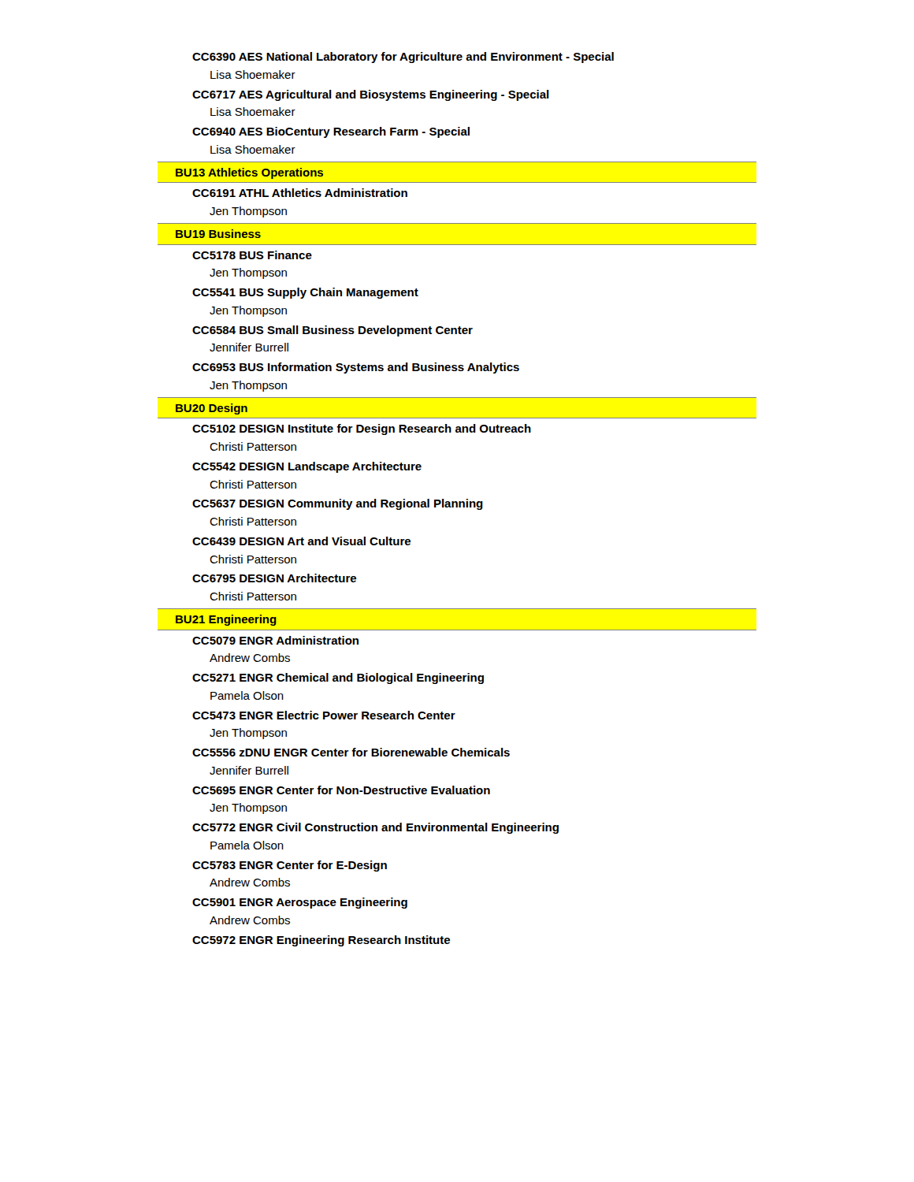CC6390 AES National Laboratory for Agriculture and Environment - Special
Lisa Shoemaker
CC6717 AES Agricultural and Biosystems Engineering - Special
Lisa Shoemaker
CC6940 AES BioCentury Research Farm - Special
Lisa Shoemaker
BU13 Athletics Operations
CC6191 ATHL Athletics Administration
Jen Thompson
BU19 Business
CC5178 BUS Finance
Jen Thompson
CC5541 BUS Supply Chain Management
Jen Thompson
CC6584 BUS Small Business Development Center
Jennifer Burrell
CC6953 BUS Information Systems and Business Analytics
Jen Thompson
BU20 Design
CC5102 DESIGN Institute for Design Research and Outreach
Christi Patterson
CC5542 DESIGN Landscape Architecture
Christi Patterson
CC5637 DESIGN Community and Regional Planning
Christi Patterson
CC6439 DESIGN Art and Visual Culture
Christi Patterson
CC6795 DESIGN Architecture
Christi Patterson
BU21 Engineering
CC5079 ENGR Administration
Andrew Combs
CC5271 ENGR Chemical and Biological Engineering
Pamela Olson
CC5473 ENGR Electric Power Research Center
Jen Thompson
CC5556 zDNU ENGR Center for Biorenewable Chemicals
Jennifer Burrell
CC5695 ENGR Center for Non-Destructive Evaluation
Jen Thompson
CC5772 ENGR Civil Construction and Environmental Engineering
Pamela Olson
CC5783 ENGR Center for E-Design
Andrew Combs
CC5901 ENGR Aerospace Engineering
Andrew Combs
CC5972 ENGR Engineering Research Institute